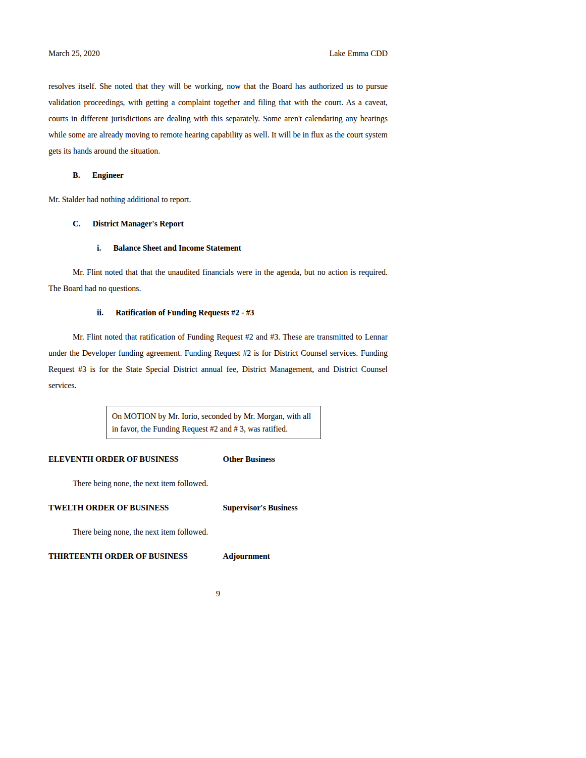March 25, 2020 Lake Emma CDD
resolves itself. She noted that they will be working, now that the Board has authorized us to pursue validation proceedings, with getting a complaint together and filing that with the court. As a caveat, courts in different jurisdictions are dealing with this separately. Some aren't calendaring any hearings while some are already moving to remote hearing capability as well. It will be in flux as the court system gets its hands around the situation.
B. Engineer
Mr. Stalder had nothing additional to report.
C. District Manager's Report
i. Balance Sheet and Income Statement
Mr. Flint noted that that the unaudited financials were in the agenda, but no action is required. The Board had no questions.
ii. Ratification of Funding Requests #2 - #3
Mr. Flint noted that ratification of Funding Request #2 and #3. These are transmitted to Lennar under the Developer funding agreement. Funding Request #2 is for District Counsel services. Funding Request #3 is for the State Special District annual fee, District Management, and District Counsel services.
On MOTION by Mr. Iorio, seconded by Mr. Morgan, with all in favor, the Funding Request #2 and # 3, was ratified.
ELEVENTH ORDER OF BUSINESS Other Business
There being none, the next item followed.
TWELTH ORDER OF BUSINESS Supervisor's Business
There being none, the next item followed.
THIRTEENTH ORDER OF BUSINESS Adjournment
9